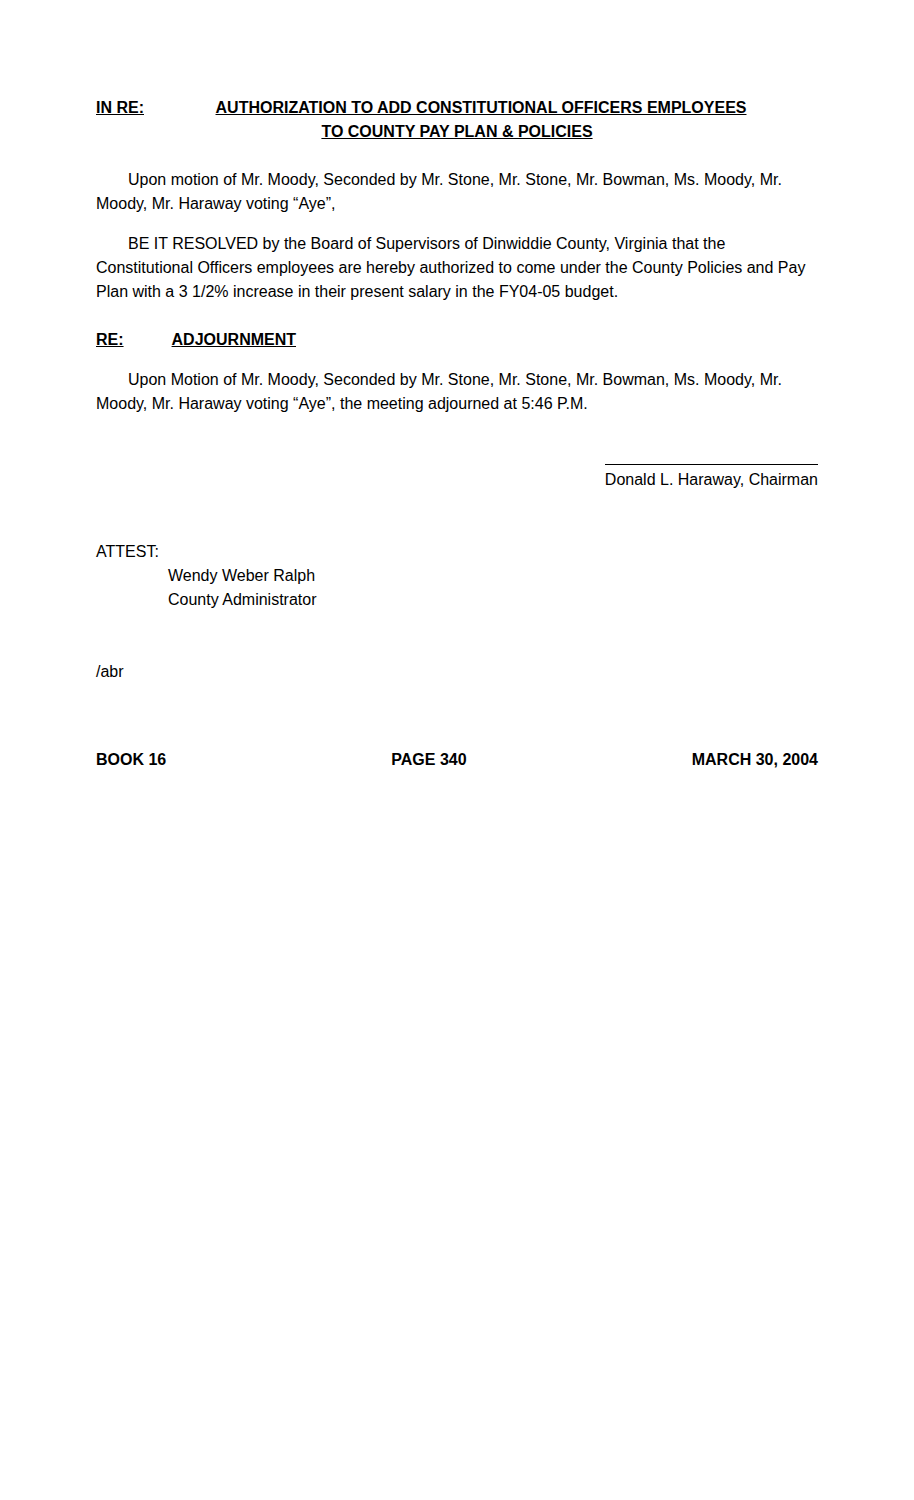IN RE: AUTHORIZATION TO ADD CONSTITUTIONAL OFFICERS EMPLOYEES
TO COUNTY PAY PLAN & POLICIES
Upon motion of Mr. Moody, Seconded by Mr. Stone, Mr. Stone, Mr. Bowman, Ms. Moody, Mr. Moody, Mr. Haraway voting “Aye”,
BE IT RESOLVED by the Board of Supervisors of Dinwiddie County, Virginia that the Constitutional Officers employees are hereby authorized to come under the County Policies and Pay Plan with a 3 1/2% increase in their present salary in the FY04-05 budget.
RE:   ADJOURNMENT
Upon Motion of Mr. Moody, Seconded by Mr. Stone, Mr. Stone, Mr. Bowman, Ms. Moody, Mr. Moody, Mr. Haraway voting “Aye”, the meeting adjourned at 5:46 P.M.
Donald L. Haraway, Chairman
ATTEST:
Wendy Weber Ralph
County Administrator
/abr
BOOK 16 PAGE 340 MARCH 30, 2004